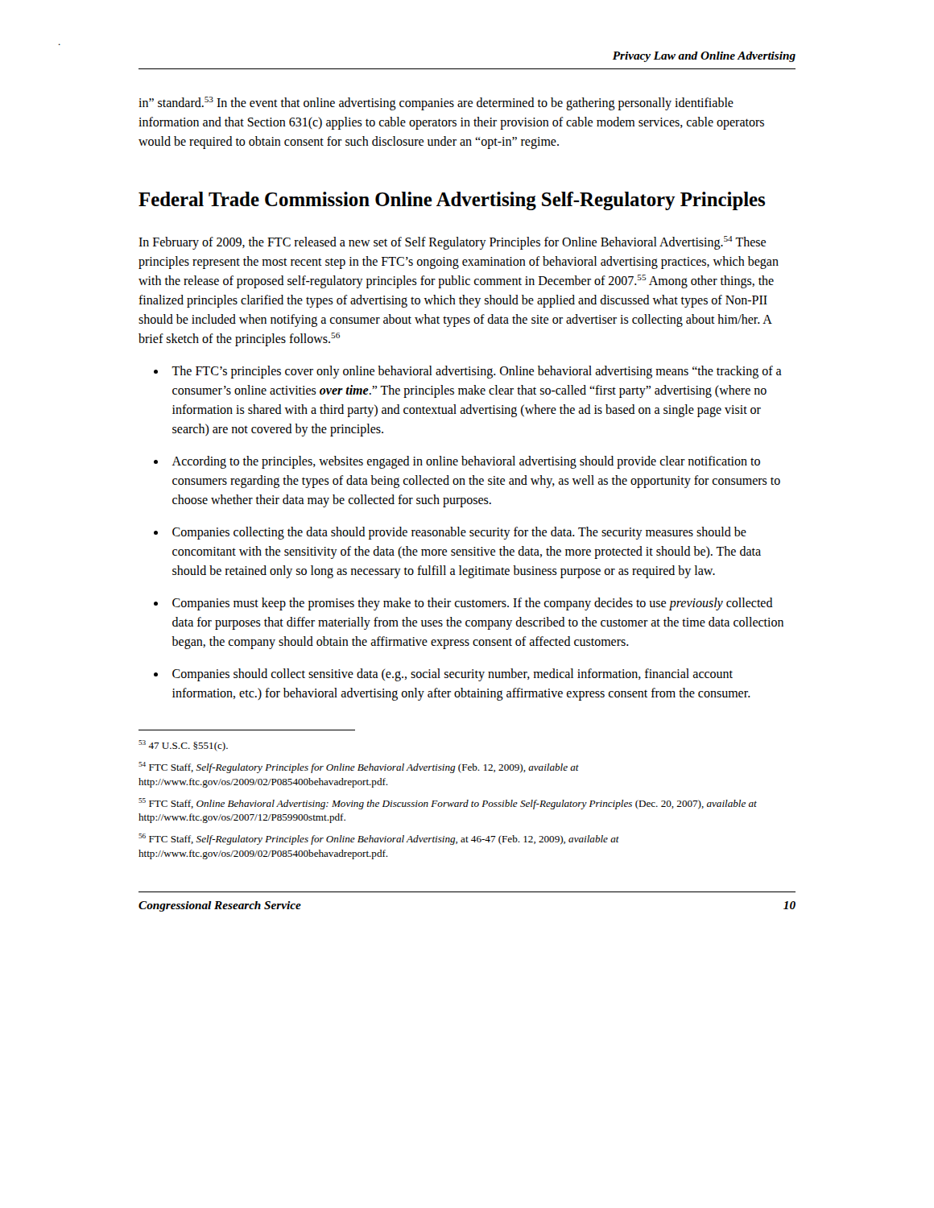.
Privacy Law and Online Advertising
in” standard.53 In the event that online advertising companies are determined to be gathering personally identifiable information and that Section 631(c) applies to cable operators in their provision of cable modem services, cable operators would be required to obtain consent for such disclosure under an “opt-in” regime.
Federal Trade Commission Online Advertising Self-Regulatory Principles
In February of 2009, the FTC released a new set of Self Regulatory Principles for Online Behavioral Advertising.54 These principles represent the most recent step in the FTC’s ongoing examination of behavioral advertising practices, which began with the release of proposed self-regulatory principles for public comment in December of 2007.55 Among other things, the finalized principles clarified the types of advertising to which they should be applied and discussed what types of Non-PII should be included when notifying a consumer about what types of data the site or advertiser is collecting about him/her. A brief sketch of the principles follows.56
The FTC’s principles cover only online behavioral advertising. Online behavioral advertising means “the tracking of a consumer’s online activities over time.” The principles make clear that so-called “first party” advertising (where no information is shared with a third party) and contextual advertising (where the ad is based on a single page visit or search) are not covered by the principles.
According to the principles, websites engaged in online behavioral advertising should provide clear notification to consumers regarding the types of data being collected on the site and why, as well as the opportunity for consumers to choose whether their data may be collected for such purposes.
Companies collecting the data should provide reasonable security for the data. The security measures should be concomitant with the sensitivity of the data (the more sensitive the data, the more protected it should be). The data should be retained only so long as necessary to fulfill a legitimate business purpose or as required by law.
Companies must keep the promises they make to their customers. If the company decides to use previously collected data for purposes that differ materially from the uses the company described to the customer at the time data collection began, the company should obtain the affirmative express consent of affected customers.
Companies should collect sensitive data (e.g., social security number, medical information, financial account information, etc.) for behavioral advertising only after obtaining affirmative express consent from the consumer.
53 47 U.S.C. §551(c).
54 FTC Staff, Self-Regulatory Principles for Online Behavioral Advertising (Feb. 12, 2009), available at http://www.ftc.gov/os/2009/02/P085400behavadreport.pdf.
55 FTC Staff, Online Behavioral Advertising: Moving the Discussion Forward to Possible Self-Regulatory Principles (Dec. 20, 2007), available at http://www.ftc.gov/os/2007/12/P859900stmt.pdf.
56 FTC Staff, Self-Regulatory Principles for Online Behavioral Advertising, at 46-47 (Feb. 12, 2009), available at http://www.ftc.gov/os/2009/02/P085400behavadreport.pdf.
Congressional Research Service 10